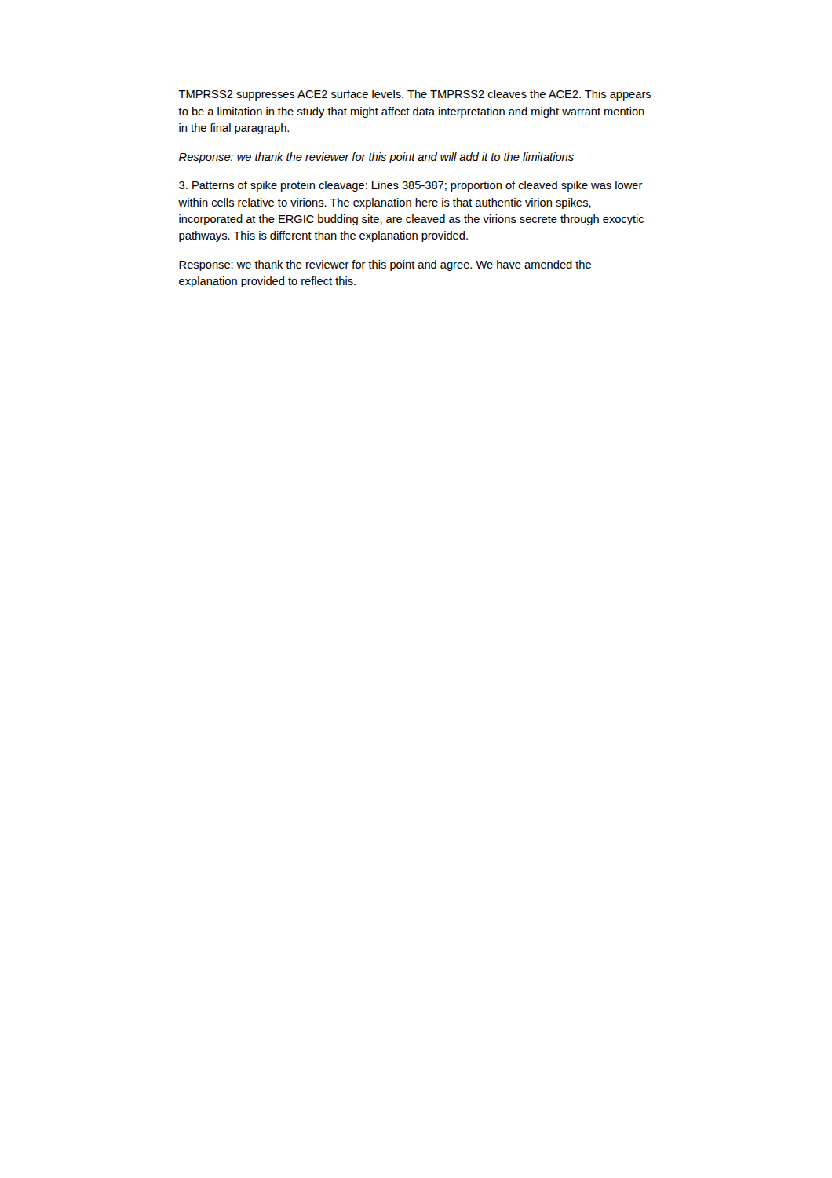TMPRSS2 suppresses ACE2 surface levels. The TMPRSS2 cleaves the ACE2. This appears to be a limitation in the study that might affect data interpretation and might warrant mention in the final paragraph.
Response: we thank the reviewer for this point and will add it to the limitations
3. Patterns of spike protein cleavage: Lines 385-387; proportion of cleaved spike was lower within cells relative to virions. The explanation here is that authentic virion spikes, incorporated at the ERGIC budding site, are cleaved as the virions secrete through exocytic pathways. This is different than the explanation provided.
Response: we thank the reviewer for this point and agree. We have amended the explanation provided to reflect this.